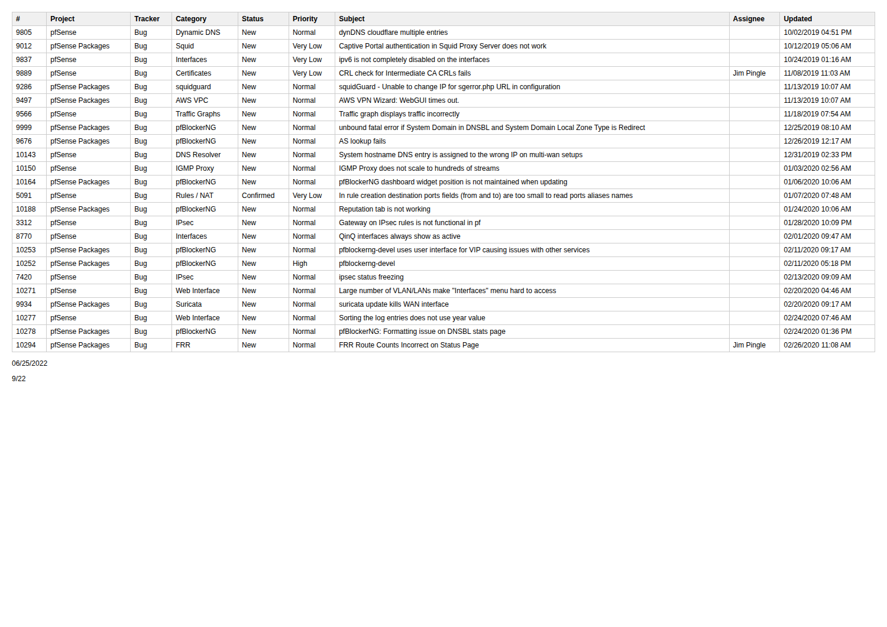| # | Project | Tracker | Category | Status | Priority | Subject | Assignee | Updated |
| --- | --- | --- | --- | --- | --- | --- | --- | --- |
| 9805 | pfSense | Bug | Dynamic DNS | New | Normal | dynDNS cloudflare multiple entries | | 10/02/2019 04:51 PM |
| 9012 | pfSense Packages | Bug | Squid | New | Very Low | Captive Portal authentication in Squid Proxy Server does not work | | 10/12/2019 05:06 AM |
| 9837 | pfSense | Bug | Interfaces | New | Very Low | ipv6 is not completely disabled on the interfaces | | 10/24/2019 01:16 AM |
| 9889 | pfSense | Bug | Certificates | New | Very Low | CRL check for Intermediate CA CRLs fails | Jim Pingle | 11/08/2019 11:03 AM |
| 9286 | pfSense Packages | Bug | squidguard | New | Normal | squidGuard - Unable to change IP for sgerror.php URL in configuration | | 11/13/2019 10:07 AM |
| 9497 | pfSense Packages | Bug | AWS VPC | New | Normal | AWS VPN Wizard: WebGUI times out. | | 11/13/2019 10:07 AM |
| 9566 | pfSense | Bug | Traffic Graphs | New | Normal | Traffic graph displays traffic incorrectly | | 11/18/2019 07:54 AM |
| 9999 | pfSense Packages | Bug | pfBlockerNG | New | Normal | unbound fatal error if System Domain in DNSBL and System Domain Local Zone Type is Redirect | | 12/25/2019 08:10 AM |
| 9676 | pfSense Packages | Bug | pfBlockerNG | New | Normal | AS lookup fails | | 12/26/2019 12:17 AM |
| 10143 | pfSense | Bug | DNS Resolver | New | Normal | System hostname DNS entry is assigned to the wrong IP on multi-wan setups | | 12/31/2019 02:33 PM |
| 10150 | pfSense | Bug | IGMP Proxy | New | Normal | IGMP Proxy does not scale to hundreds of streams | | 01/03/2020 02:56 AM |
| 10164 | pfSense Packages | Bug | pfBlockerNG | New | Normal | pfBlockerNG dashboard widget position is not maintained when updating | | 01/06/2020 10:06 AM |
| 5091 | pfSense | Bug | Rules / NAT | Confirmed | Very Low | In rule creation destination ports fields (from and to) are too small to read ports aliases names | | 01/07/2020 07:48 AM |
| 10188 | pfSense Packages | Bug | pfBlockerNG | New | Normal | Reputation tab is not working | | 01/24/2020 10:06 AM |
| 3312 | pfSense | Bug | IPsec | New | Normal | Gateway on IPsec rules is not functional in pf | | 01/28/2020 10:09 PM |
| 8770 | pfSense | Bug | Interfaces | New | Normal | QinQ interfaces always show as active | | 02/01/2020 09:47 AM |
| 10253 | pfSense Packages | Bug | pfBlockerNG | New | Normal | pfblockerng-devel uses user interface for VIP causing issues with other services | | 02/11/2020 09:17 AM |
| 10252 | pfSense Packages | Bug | pfBlockerNG | New | High | pfblockerng-devel | | 02/11/2020 05:18 PM |
| 7420 | pfSense | Bug | IPsec | New | Normal | ipsec status freezing | | 02/13/2020 09:09 AM |
| 10271 | pfSense | Bug | Web Interface | New | Normal | Large number of VLAN/LANs make "Interfaces" menu hard to access | | 02/20/2020 04:46 AM |
| 9934 | pfSense Packages | Bug | Suricata | New | Normal | suricata update kills WAN interface | | 02/20/2020 09:17 AM |
| 10277 | pfSense | Bug | Web Interface | New | Normal | Sorting the log entries does not use year value | | 02/24/2020 07:46 AM |
| 10278 | pfSense Packages | Bug | pfBlockerNG | New | Normal | pfBlockerNG: Formatting issue on DNSBL stats page | | 02/24/2020 01:36 PM |
| 10294 | pfSense Packages | Bug | FRR | New | Normal | FRR Route Counts Incorrect on Status Page | Jim Pingle | 02/26/2020 11:08 AM |
06/25/2022
9/22